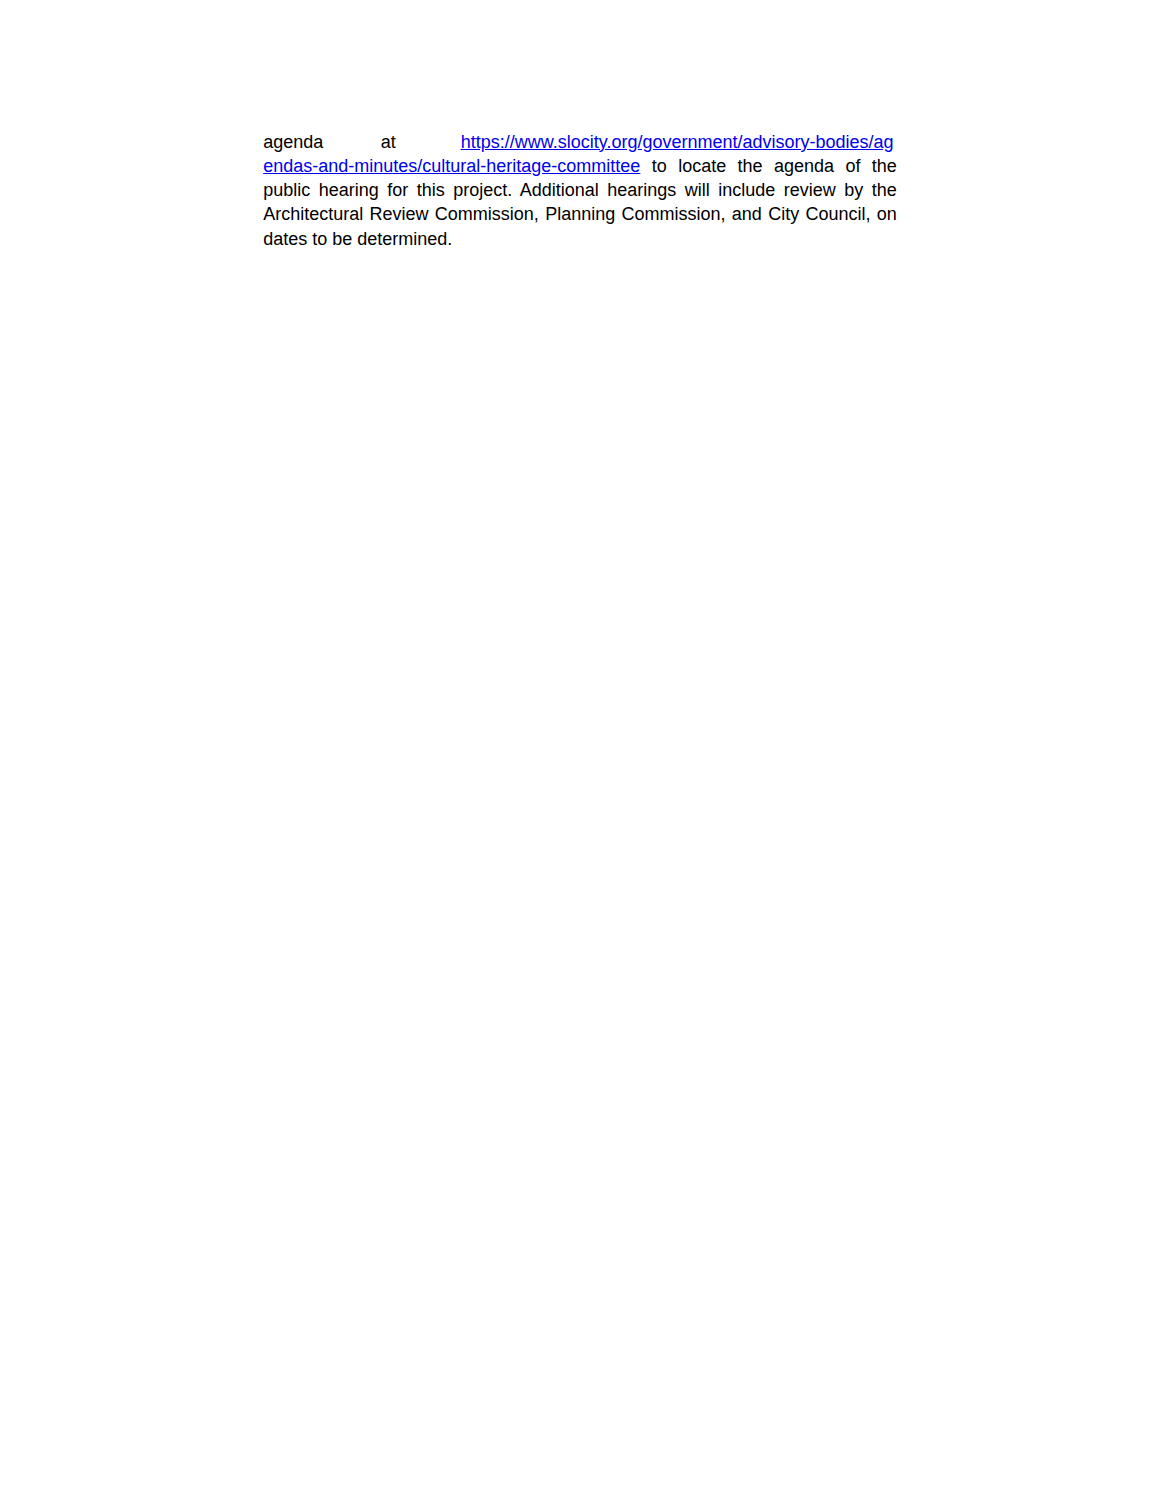agenda at https://www.slocity.org/government/advisory-bodies/agendas-and-minutes/cultural-heritage-committee to locate the agenda of the public hearing for this project. Additional hearings will include review by the Architectural Review Commission, Planning Commission, and City Council, on dates to be determined.